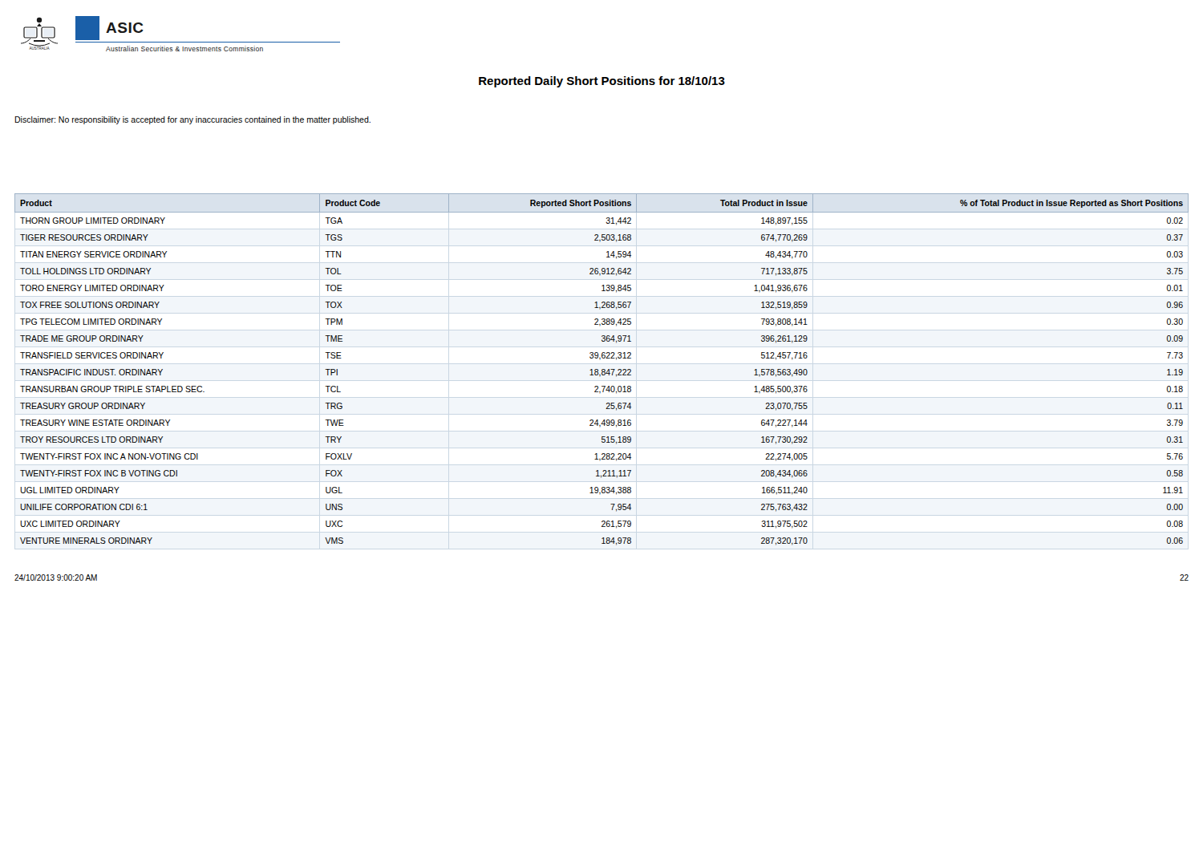AUSTRALIA
ASIC
Australian Securities & Investments Commission
Reported Daily Short Positions for 18/10/13
Disclaimer: No responsibility is accepted for any inaccuracies contained in the matter published.
| Product | Product Code | Reported Short Positions | Total Product in Issue | % of Total Product in Issue Reported as Short Positions |
| --- | --- | --- | --- | --- |
| THORN GROUP LIMITED ORDINARY | TGA | 31,442 | 148,897,155 | 0.02 |
| TIGER RESOURCES ORDINARY | TGS | 2,503,168 | 674,770,269 | 0.37 |
| TITAN ENERGY SERVICE ORDINARY | TTN | 14,594 | 48,434,770 | 0.03 |
| TOLL HOLDINGS LTD ORDINARY | TOL | 26,912,642 | 717,133,875 | 3.75 |
| TORO ENERGY LIMITED ORDINARY | TOE | 139,845 | 1,041,936,676 | 0.01 |
| TOX FREE SOLUTIONS ORDINARY | TOX | 1,268,567 | 132,519,859 | 0.96 |
| TPG TELECOM LIMITED ORDINARY | TPM | 2,389,425 | 793,808,141 | 0.30 |
| TRADE ME GROUP ORDINARY | TME | 364,971 | 396,261,129 | 0.09 |
| TRANSFIELD SERVICES ORDINARY | TSE | 39,622,312 | 512,457,716 | 7.73 |
| TRANSPACIFIC INDUST. ORDINARY | TPI | 18,847,222 | 1,578,563,490 | 1.19 |
| TRANSURBAN GROUP TRIPLE STAPLED SEC. | TCL | 2,740,018 | 1,485,500,376 | 0.18 |
| TREASURY GROUP ORDINARY | TRG | 25,674 | 23,070,755 | 0.11 |
| TREASURY WINE ESTATE ORDINARY | TWE | 24,499,816 | 647,227,144 | 3.79 |
| TROY RESOURCES LTD ORDINARY | TRY | 515,189 | 167,730,292 | 0.31 |
| TWENTY-FIRST FOX INC A NON-VOTING CDI | FOXLV | 1,282,204 | 22,274,005 | 5.76 |
| TWENTY-FIRST FOX INC B VOTING CDI | FOX | 1,211,117 | 208,434,066 | 0.58 |
| UGL LIMITED ORDINARY | UGL | 19,834,388 | 166,511,240 | 11.91 |
| UNILIFE CORPORATION CDI 6:1 | UNS | 7,954 | 275,763,432 | 0.00 |
| UXC LIMITED ORDINARY | UXC | 261,579 | 311,975,502 | 0.08 |
| VENTURE MINERALS ORDINARY | VMS | 184,978 | 287,320,170 | 0.06 |
24/10/2013 9:00:20 AM 22